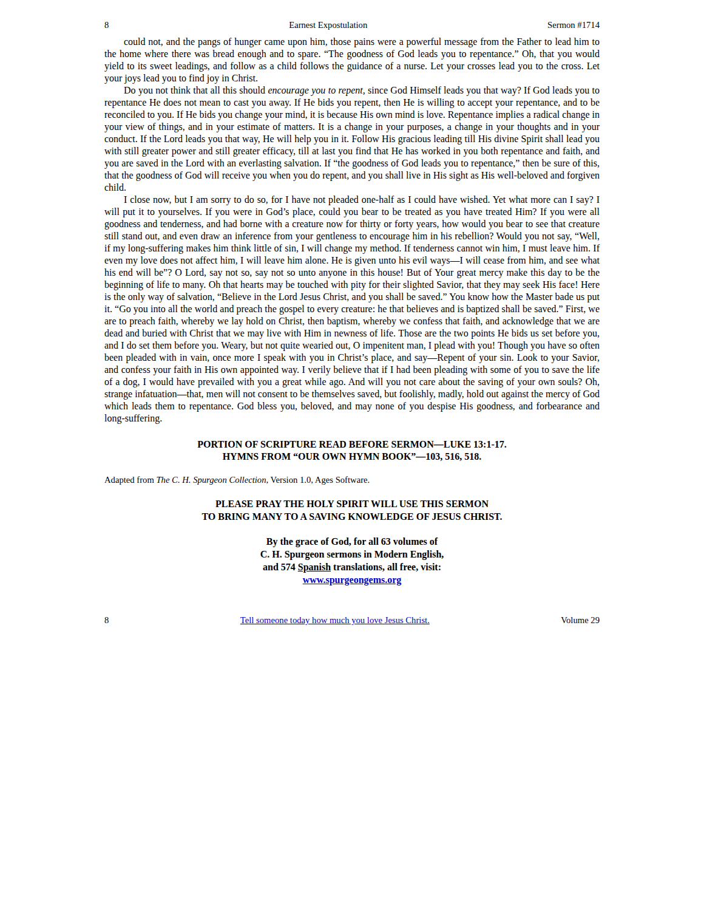8
Earnest Expostulation
Sermon #1714
could not, and the pangs of hunger came upon him, those pains were a powerful message from the Father to lead him to the home where there was bread enough and to spare. “The goodness of God leads you to repentance.” Oh, that you would yield to its sweet leadings, and follow as a child follows the guidance of a nurse. Let your crosses lead you to the cross. Let your joys lead you to find joy in Christ.
Do you not think that all this should encourage you to repent, since God Himself leads you that way? If God leads you to repentance He does not mean to cast you away. If He bids you repent, then He is willing to accept your repentance, and to be reconciled to you. If He bids you change your mind, it is because His own mind is love. Repentance implies a radical change in your view of things, and in your estimate of matters. It is a change in your purposes, a change in your thoughts and in your conduct. If the Lord leads you that way, He will help you in it. Follow His gracious leading till His divine Spirit shall lead you with still greater power and still greater efficacy, till at last you find that He has worked in you both repentance and faith, and you are saved in the Lord with an everlasting salvation. If “the goodness of God leads you to repentance,” then be sure of this, that the goodness of God will receive you when you do repent, and you shall live in His sight as His well-beloved and forgiven child.
I close now, but I am sorry to do so, for I have not pleaded one-half as I could have wished. Yet what more can I say? I will put it to yourselves. If you were in God’s place, could you bear to be treated as you have treated Him? If you were all goodness and tenderness, and had borne with a creature now for thirty or forty years, how would you bear to see that creature still stand out, and even draw an inference from your gentleness to encourage him in his rebellion? Would you not say, “Well, if my long-suffering makes him think little of sin, I will change my method. If tenderness cannot win him, I must leave him. If even my love does not affect him, I will leave him alone. He is given unto his evil ways—I will cease from him, and see what his end will be”? O Lord, say not so, say not so unto anyone in this house! But of Your great mercy make this day to be the beginning of life to many. Oh that hearts may be touched with pity for their slighted Savior, that they may seek His face! Here is the only way of salvation, “Believe in the Lord Jesus Christ, and you shall be saved.” You know how the Master bade us put it. “Go you into all the world and preach the gospel to every creature: he that believes and is baptized shall be saved.” First, we are to preach faith, whereby we lay hold on Christ, then baptism, whereby we confess that faith, and acknowledge that we are dead and buried with Christ that we may live with Him in newness of life. Those are the two points He bids us set before you, and I do set them before you. Weary, but not quite wearied out, O impenitent man, I plead with you! Though you have so often been pleaded with in vain, once more I speak with you in Christ’s place, and say—Repent of your sin. Look to your Savior, and confess your faith in His own appointed way. I verily believe that if I had been pleading with some of you to save the life of a dog, I would have prevailed with you a great while ago. And will you not care about the saving of your own souls? Oh, strange infatuation—that, men will not consent to be themselves saved, but foolishly, madly, hold out against the mercy of God which leads them to repentance. God bless you, beloved, and may none of you despise His goodness, and forbearance and long-suffering.
PORTION OF SCRIPTURE READ BEFORE SERMON—LUKE 13:1-17.
HYMNS FROM “OUR OWN HYMN BOOK”—103, 516, 518.
Adapted from The C. H. Spurgeon Collection, Version 1.0, Ages Software.
PLEASE PRAY THE HOLY SPIRIT WILL USE THIS SERMON
TO BRING MANY TO A SAVING KNOWLEDGE OF JESUS CHRIST.
By the grace of God, for all 63 volumes of
C. H. Spurgeon sermons in Modern English,
and 574 Spanish translations, all free, visit:
www.spurgeongems.org
8
Tell someone today how much you love Jesus Christ.
Volume 29